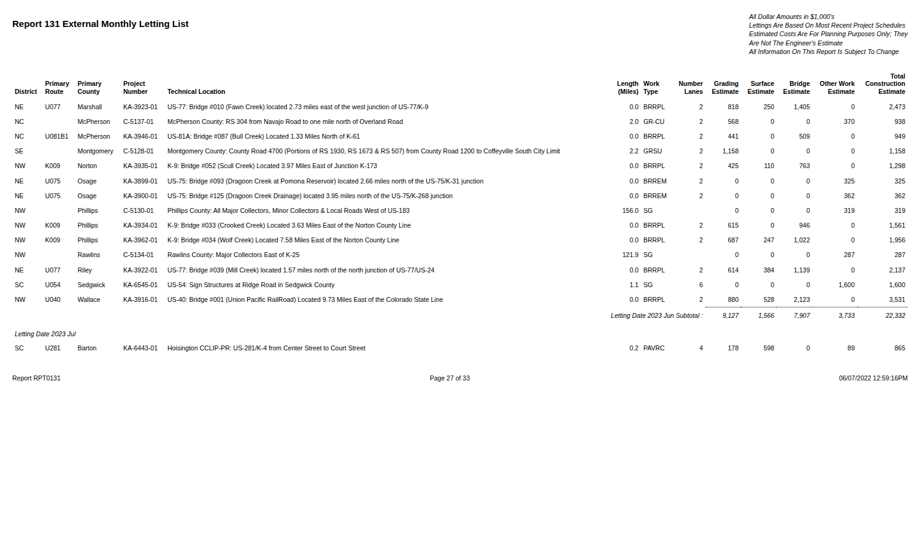Report 131 External Monthly Letting List
All Dollar Amounts in $1,000's
Lettings Are Based On Most Recent Project Schedules
Estimated Costs Are For Planning Purposes Only; They
Are Not The Engineer's Estimate
All Information On This Report Is Subject To Change
| District | Primary Route | Primary County | Project Number | Technical Location | Length (Miles) | Work Type | Number Lanes | Grading Estimate | Surface Estimate | Bridge Estimate | Other Work Estimate | Total Construction Estimate |
| --- | --- | --- | --- | --- | --- | --- | --- | --- | --- | --- | --- | --- |
| NE | U077 | Marshall | KA-3923-01 | US-77: Bridge #010 (Fawn Creek) located 2.73 miles east of the west junction of US-77/K-9 | 0.0 | BRRPL | 2 | 818 | 250 | 1,405 | 0 | 2,473 |
| NC | | McPherson | C-5137-01 | McPherson County: RS 304 from Navajo Road to one mile north of Overland Road | 2.0 | GR-CU | 2 | 568 | 0 | 0 | 370 | 938 |
| NC | U081B1 | McPherson | KA-3946-01 | US-81A: Bridge #087 (Bull Creek) Located 1.33 Miles North of K-61 | 0.0 | BRRPL | 2 | 441 | 0 | 509 | 0 | 949 |
| SE | | Montgomery | C-5128-01 | Montgomery County: County Road 4700 (Portions of RS 1930, RS 1673 & RS 507) from County Road 1200 to Coffeyville South City Limit | 2.2 | GRSU | 2 | 1,158 | 0 | 0 | 0 | 1,158 |
| NW | K009 | Norton | KA-3935-01 | K-9: Bridge #052 (Scull Creek) Located 3.97 Miles East of Junction K-173 | 0.0 | BRRPL | 2 | 425 | 110 | 763 | 0 | 1,298 |
| NE | U075 | Osage | KA-3899-01 | US-75: Bridge #093 (Dragoon Creek at Pomona Reservoir) located 2.66 miles north of the US-75/K-31 junction | 0.0 | BRREM | 2 | 0 | 0 | 0 | 325 | 325 |
| NE | U075 | Osage | KA-3900-01 | US-75: Bridge #125 (Dragoon Creek Drainage) located 3.95 miles north of the US-75/K-268 junction | 0.0 | BRREM | 2 | 0 | 0 | 0 | 362 | 362 |
| NW | | Phillips | C-5130-01 | Phillips County: All Major Collectors, Minor Collectors & Local Roads West of US-183 | 156.0 | SG | | 0 | 0 | 0 | 319 | 319 |
| NW | K009 | Phillips | KA-3934-01 | K-9: Bridge #033 (Crooked Creek) Located 3.63 Miles East of the Norton County Line | 0.0 | BRRPL | 2 | 615 | 0 | 946 | 0 | 1,561 |
| NW | K009 | Phillips | KA-3962-01 | K-9: Bridge #034 (Wolf Creek) Located 7.58 Miles East of the Norton County Line | 0.0 | BRRPL | 2 | 687 | 247 | 1,022 | 0 | 1,956 |
| NW | | Rawlins | C-5134-01 | Rawlins County: Major Collectors East of K-25 | 121.9 | SG | | 0 | 0 | 0 | 287 | 287 |
| NE | U077 | Riley | KA-3922-01 | US-77: Bridge #039 (Mill Creek) located 1.57 miles north of the north junction of US-77/US-24 | 0.0 | BRRPL | 2 | 614 | 384 | 1,139 | 0 | 2,137 |
| SC | U054 | Sedgwick | KA-6545-01 | US-54: Sign Structures at Ridge Road in Sedgwick County | 1.1 | SG | 6 | 0 | 0 | 0 | 1,600 | 1,600 |
| NW | U040 | Wallace | KA-3916-01 | US-40: Bridge #001 (Union Pacific RailRoad) Located 9.73 Miles East of the Colorado State Line | 0.0 | BRRPL | 2 | 880 | 528 | 2,123 | 0 | 3,531 |
| Letting Date 2023 Jun Subtotal : | 9,127 | 1,566 | 7,907 | 3,733 | 22,332 |
| Letting Date 2023 Jul |
| SC | U281 | Barton | KA-6443-01 | Hoisington CCLIP-PR: US-281/K-4 from Center Street to Court Street | 0.2 | PAVRC | 4 | 178 | 598 | 0 | 89 | 865 |
Report RPT0131
Page 27 of 33
06/07/2022 12:59:16PM